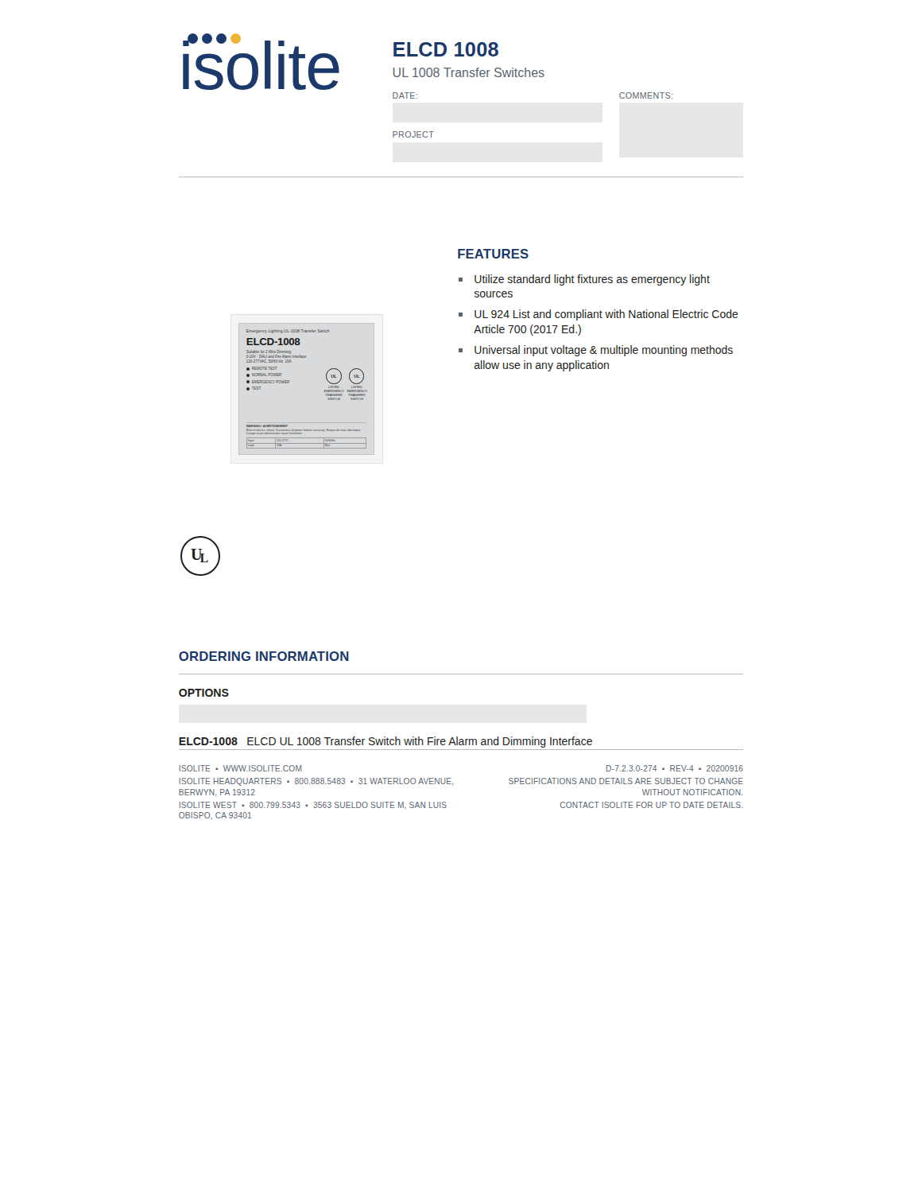isolite
ELCD 1008
UL 1008 Transfer Switches
Date:
Project
Comments:
Emergency Lighting UL-1008 Transfer Switch
ELCD-1008
Suitable for 2 Wire Dimming
0-10V · DALI and Fire Alarm Interface
120-277VAC, 50/60 Hz, 16A
REMOTE TEST
NORMAL POWER
EMERGENCY POWER
TEST
UL
LISTED
EMERGENCY TRANSFER
SWITCH
UL
LISTED
EMERGENCY TRANSFER
SWITCH
WARNING / AVERTISSEMENT
Risk of electric shock. Disconnect all power before servicing. Risque de choc électrique. Couper toute alimentation avant l'entretien.
| Input | 120-277V | 50/60Hz |
| Load | 16A | Max |
FEATURES
Utilize standard light fixtures as emergency light sources
UL 924 List and compliant with National Electric Code Article 700 (2017 Ed.)
Universal input voltage & multiple mounting methods allow use in any application
UL
ORDERING INFORMATION
OPTIONS
ELCD-1008
ELCD UL 1008 Transfer Switch with Fire Alarm and Dimming Interface
ISOLITE ▪ WWW.ISOLITE.COM
ISOLITE HEADQUARTERS ▪ 800.888.5483 ▪ 31 WATERLOO AVENUE, BERWYN, PA 19312
ISOLITE WEST ▪ 800.799.5343 ▪ 3563 SUELDO SUITE M, SAN LUIS OBISPO, CA 93401
D-7.2.3.0-274 ▪ REV-4 ▪ 20200916
SPECIFICATIONS AND DETAILS ARE SUBJECT TO CHANGE WITHOUT NOTIFICATION.
CONTACT ISOLITE FOR UP TO DATE DETAILS.